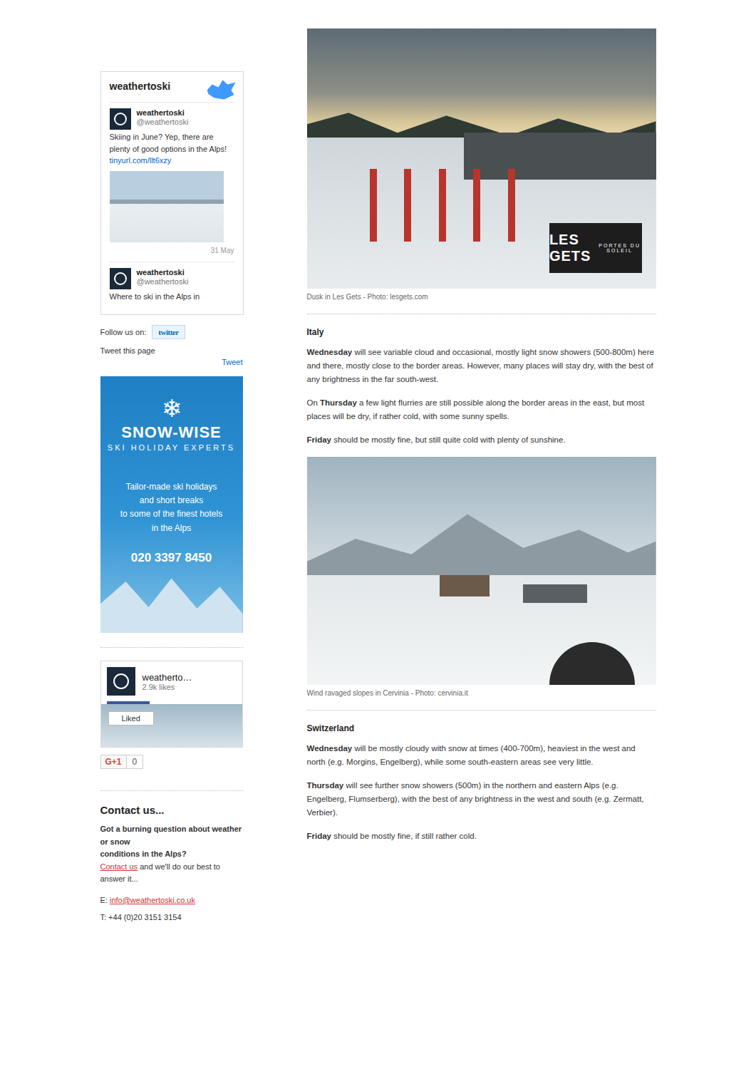weathertoski
weathertoski
@weathertoski
Skiing in June? Yep, there are plenty of good options in the Alps! tinyurl.com/llt6xzy
31 May
weathertoski
@weathertoski
Where to ski in the Alps in
Follow us on: twitter
Tweet this page
Tweet
❄
SNOW-WISE
SKI HOLIDAY EXPERTS
Tailor-made ski holidays
and short breaks
to some of the finest hotels
in the Alps
020 3397 8450
weatherto…
2.9k likes
Liked
G+1 0
Contact us...
Got a burning question about weather or snow
conditions in the Alps?
Contact us and we'll do our best to answer it...
E: info@weathertoski.co.uk
T: +44 (0)20 3151 3154
LES GETSPORTES DU SOLEIL
Dusk in Les Gets - Photo: lesgets.com
Italy
Wednesday will see variable cloud and occasional, mostly light snow showers (500-800m) here and there, mostly close to the border areas. However, many places will stay dry, with the best of any brightness in the far south-west.
On Thursday a few light flurries are still possible along the border areas in the east, but most places will be dry, if rather cold, with some sunny spells.
Friday should be mostly fine, but still quite cold with plenty of sunshine.
Wind ravaged slopes in Cervinia - Photo: cervinia.it
Switzerland
Wednesday will be mostly cloudy with snow at times (400-700m), heaviest in the west and north (e.g. Morgins, Engelberg), while some south-eastern areas see very little.
Thursday will see further snow showers (500m) in the northern and eastern Alps (e.g. Engelberg, Flumserberg), with the best of any brightness in the west and south (e.g. Zermatt, Verbier).
Friday should be mostly fine, if still rather cold.